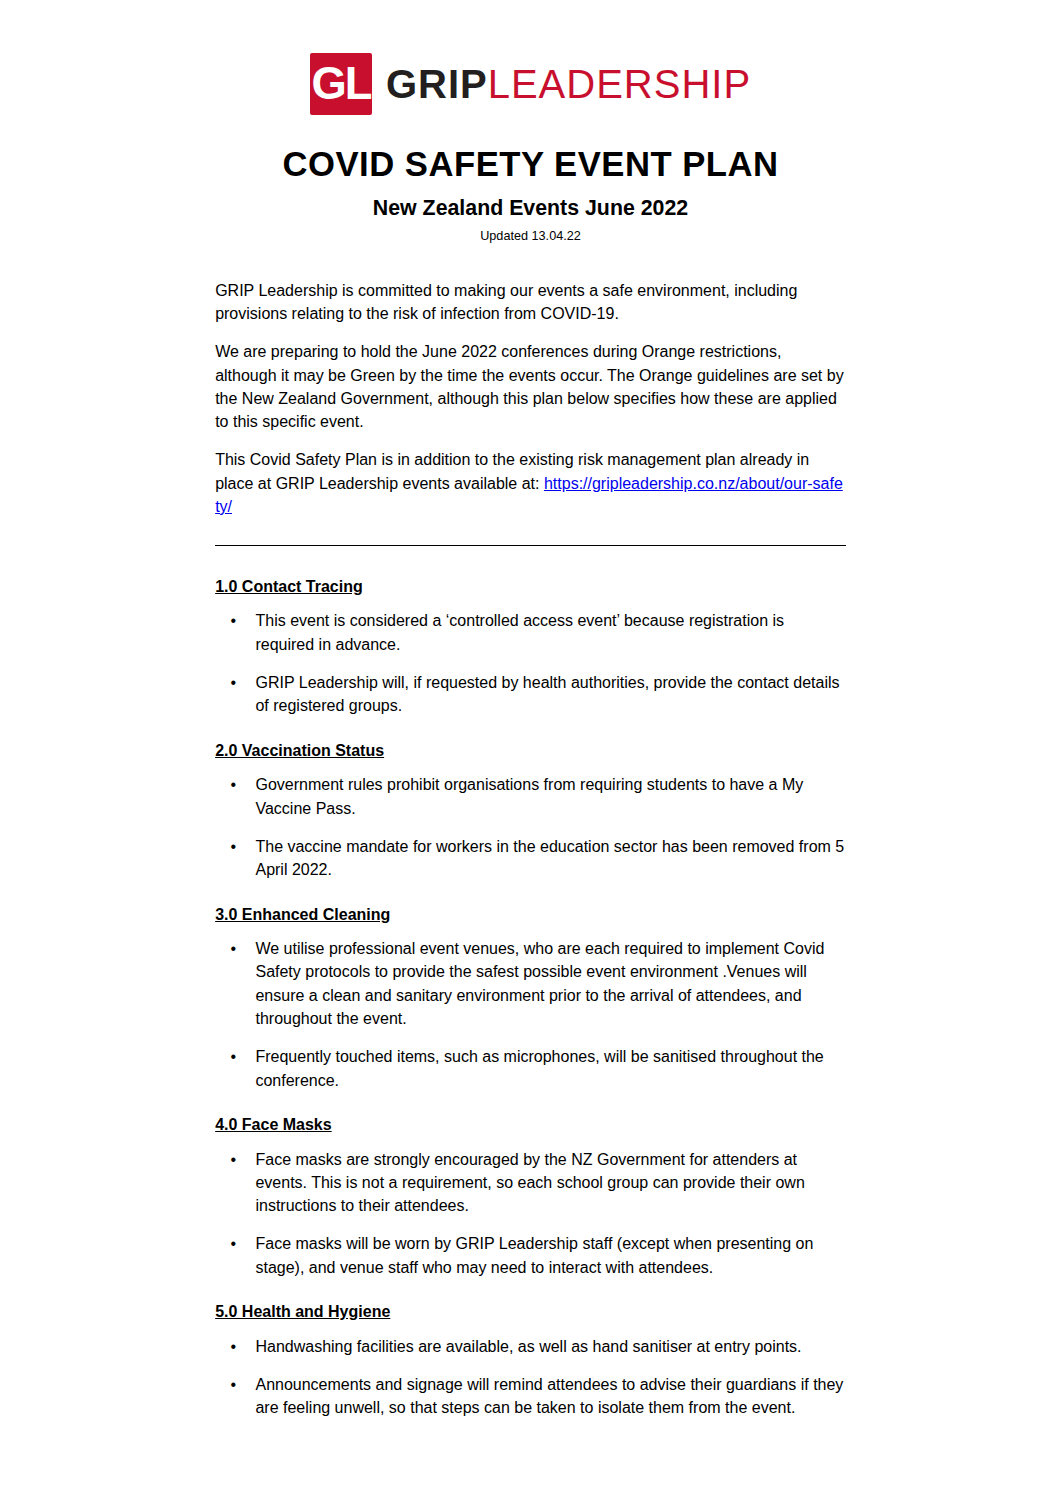GL GRIP LEADERSHIP
COVID SAFETY EVENT PLAN
New Zealand Events June 2022
Updated 13.04.22
GRIP Leadership is committed to making our events a safe environment, including provisions relating to the risk of infection from COVID-19.
We are preparing to hold the June 2022 conferences during Orange restrictions, although it may be Green by the time the events occur. The Orange guidelines are set by the New Zealand Government, although this plan below specifies how these are applied to this specific event.
This Covid Safety Plan is in addition to the existing risk management plan already in place at GRIP Leadership events available at: https://gripleadership.co.nz/about/our-safety/
1.0 Contact Tracing
This event is considered a ‘controlled access event’ because registration is required in advance.
GRIP Leadership will, if requested by health authorities, provide the contact details of registered groups.
2.0 Vaccination Status
Government rules prohibit organisations from requiring students to have a My Vaccine Pass.
The vaccine mandate for workers in the education sector has been removed from 5 April 2022.
3.0 Enhanced Cleaning
We utilise professional event venues, who are each required to implement Covid Safety protocols to provide the safest possible event environment .Venues will ensure a clean and sanitary environment prior to the arrival of attendees, and throughout the event.
Frequently touched items, such as microphones, will be sanitised throughout the conference.
4.0 Face Masks
Face masks are strongly encouraged by the NZ Government for attenders at events. This is not a requirement, so each school group can provide their own instructions to their attendees.
Face masks will be worn by GRIP Leadership staff (except when presenting on stage), and venue staff who may need to interact with attendees.
5.0 Health and Hygiene
Handwashing facilities are available, as well as hand sanitiser at entry points.
Announcements and signage will remind attendees to advise their guardians if they are feeling unwell, so that steps can be taken to isolate them from the event.